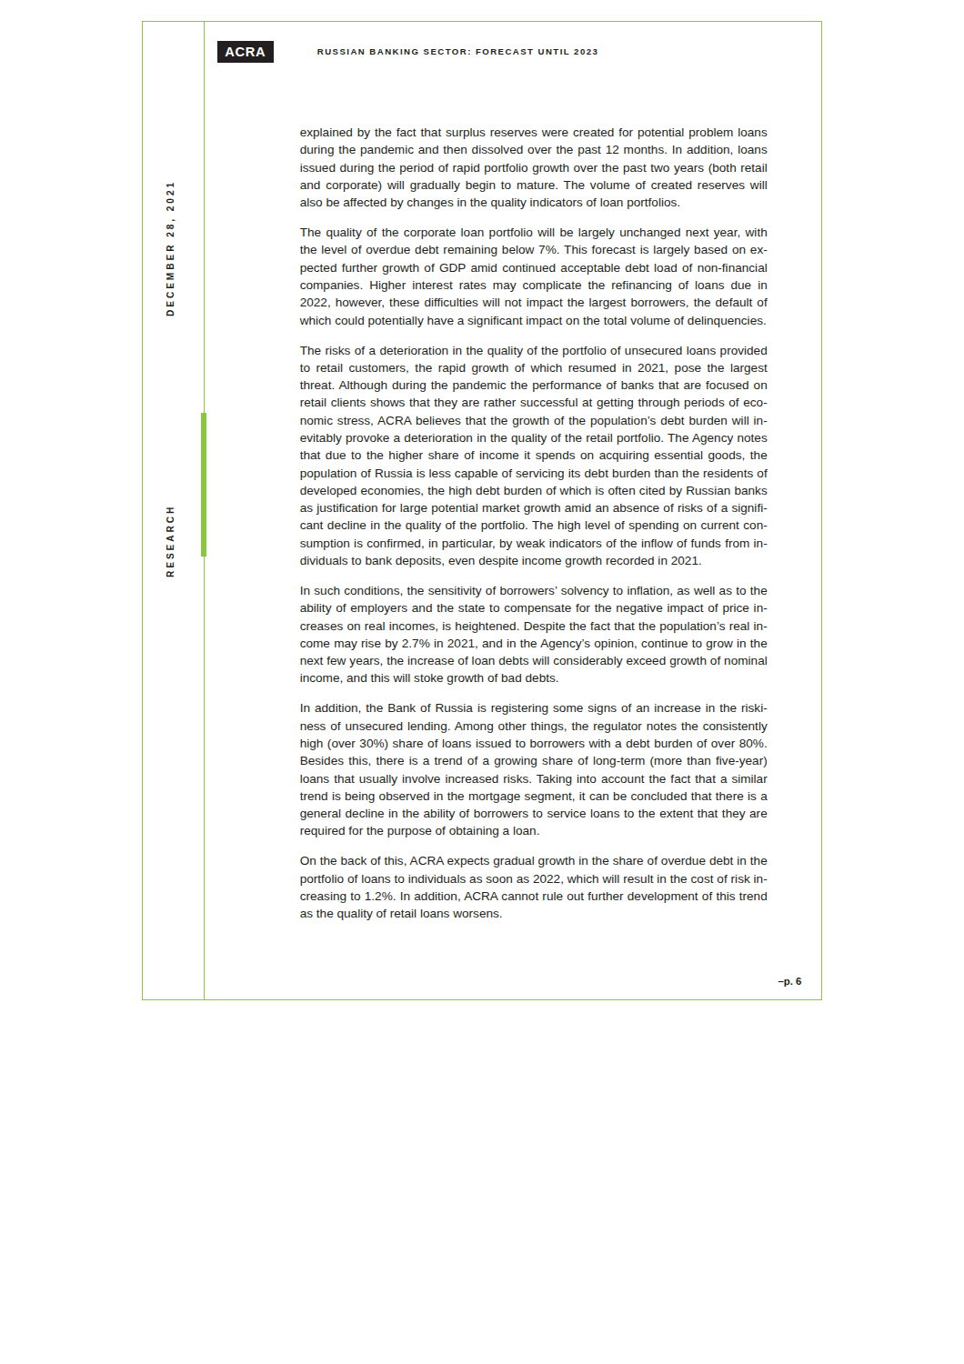ACRA
Russian Banking Sector: Forecast Until 2023
DECEMBER 28, 2021
RESEARCH
explained by the fact that surplus reserves were created for potential problem loans during the pandemic and then dissolved over the past 12 months. In addition, loans issued during the period of rapid portfolio growth over the past two years (both retail and corporate) will gradually begin to mature. The volume of created reserves will also be affected by changes in the quality indicators of loan portfolios.
The quality of the corporate loan portfolio will be largely unchanged next year, with the level of overdue debt remaining below 7%. This forecast is largely based on expected further growth of GDP amid continued acceptable debt load of non-financial companies. Higher interest rates may complicate the refinancing of loans due in 2022, however, these difficulties will not impact the largest borrowers, the default of which could potentially have a significant impact on the total volume of delinquencies.
The risks of a deterioration in the quality of the portfolio of unsecured loans provided to retail customers, the rapid growth of which resumed in 2021, pose the largest threat. Although during the pandemic the performance of banks that are focused on retail clients shows that they are rather successful at getting through periods of economic stress, ACRA believes that the growth of the population’s debt burden will inevitably provoke a deterioration in the quality of the retail portfolio. The Agency notes that due to the higher share of income it spends on acquiring essential goods, the population of Russia is less capable of servicing its debt burden than the residents of developed economies, the high debt burden of which is often cited by Russian banks as justification for large potential market growth amid an absence of risks of a significant decline in the quality of the portfolio. The high level of spending on current consumption is confirmed, in particular, by weak indicators of the inflow of funds from individuals to bank deposits, even despite income growth recorded in 2021.
In such conditions, the sensitivity of borrowers’ solvency to inflation, as well as to the ability of employers and the state to compensate for the negative impact of price increases on real incomes, is heightened. Despite the fact that the population’s real income may rise by 2.7% in 2021, and in the Agency’s opinion, continue to grow in the next few years, the increase of loan debts will considerably exceed growth of nominal income, and this will stoke growth of bad debts.
In addition, the Bank of Russia is registering some signs of an increase in the riskiness of unsecured lending. Among other things, the regulator notes the consistently high (over 30%) share of loans issued to borrowers with a debt burden of over 80%. Besides this, there is a trend of a growing share of long-term (more than five-year) loans that usually involve increased risks. Taking into account the fact that a similar trend is being observed in the mortgage segment, it can be concluded that there is a general decline in the ability of borrowers to service loans to the extent that they are required for the purpose of obtaining a loan.
On the back of this, ACRA expects gradual growth in the share of overdue debt in the portfolio of loans to individuals as soon as 2022, which will result in the cost of risk increasing to 1.2%. In addition, ACRA cannot rule out further development of this trend as the quality of retail loans worsens.
–p. 6